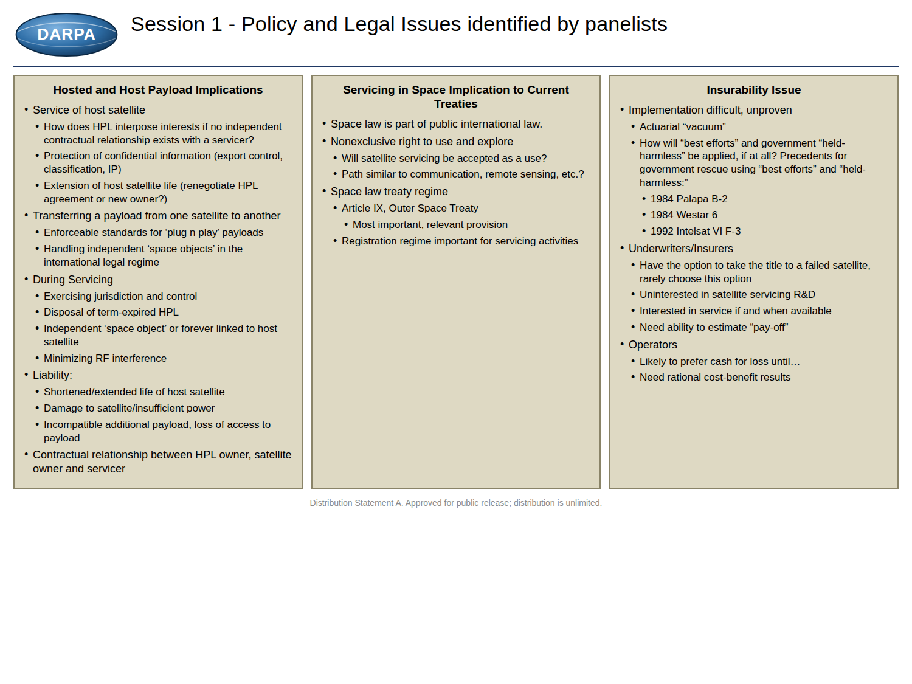DARPA
Session 1 - Policy and Legal Issues identified by panelists
Hosted and Host Payload Implications
Service of host satellite
How does HPL interpose interests if no independent contractual relationship exists with a servicer?
Protection of confidential information (export control, classification, IP)
Extension of host satellite life (renegotiate HPL agreement or new owner?)
Transferring a payload from one satellite to another
Enforceable standards for ‘plug n play’ payloads
Handling independent ‘space objects’ in the international legal regime
During Servicing
Exercising jurisdiction and control
Disposal of term-expired HPL
Independent ‘space object’ or forever linked to host satellite
Minimizing RF interference
Liability:
Shortened/extended life of host satellite
Damage to satellite/insufficient power
Incompatible additional payload, loss of access to payload
Contractual relationship between HPL owner, satellite owner and servicer
Servicing in Space Implication to Current Treaties
Space law is part of public international law.
Nonexclusive right to use and explore
Will satellite servicing be accepted as a use?
Path similar to communication, remote sensing, etc.?
Space law treaty regime
Article IX, Outer Space Treaty
Most important, relevant provision
Registration regime important for servicing activities
Insurability Issue
Implementation difficult, unproven
Actuarial “vacuum”
How will “best efforts” and government “held-harmless” be applied, if at all? Precedents for government rescue using “best efforts” and “held-harmless:”
1984 Palapa B-2
1984 Westar 6
1992 Intelsat VI F-3
Underwriters/Insurers
Have the option to take the title to a failed satellite, rarely choose this option
Uninterested in satellite servicing R&D
Interested in service if and when available
Need ability to estimate “pay-off”
Operators
Likely to prefer cash for loss until…
Need rational cost-benefit results
Distribution Statement A. Approved for public release; distribution is unlimited.